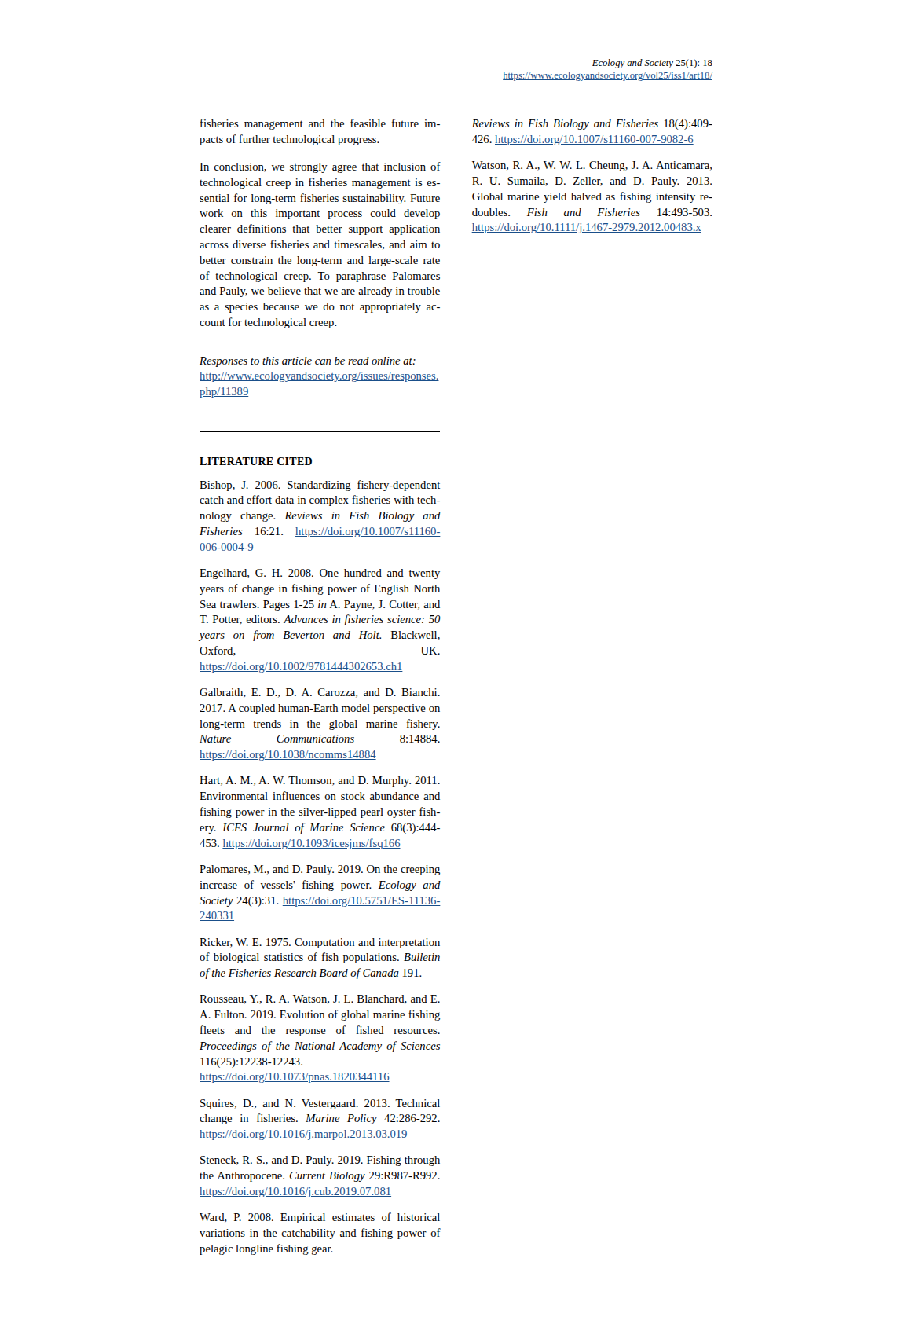Ecology and Society 25(1): 18
https://www.ecologyandsociety.org/vol25/iss1/art18/
fisheries management and the feasible future impacts of further technological progress.
In conclusion, we strongly agree that inclusion of technological creep in fisheries management is essential for long-term fisheries sustainability. Future work on this important process could develop clearer definitions that better support application across diverse fisheries and timescales, and aim to better constrain the long-term and large-scale rate of technological creep. To paraphrase Palomares and Pauly, we believe that we are already in trouble as a species because we do not appropriately account for technological creep.
Responses to this article can be read online at:
http://www.ecologyandsociety.org/issues/responses.php/11389
Literature Cited
Bishop, J. 2006. Standardizing fishery-dependent catch and effort data in complex fisheries with technology change. Reviews in Fish Biology and Fisheries 16:21. https://doi.org/10.1007/s11160-006-0004-9
Engelhard, G. H. 2008. One hundred and twenty years of change in fishing power of English North Sea trawlers. Pages 1-25 in A. Payne, J. Cotter, and T. Potter, editors. Advances in fisheries science: 50 years on from Beverton and Holt. Blackwell, Oxford, UK. https://doi.org/10.1002/9781444302653.ch1
Galbraith, E. D., D. A. Carozza, and D. Bianchi. 2017. A coupled human-Earth model perspective on long-term trends in the global marine fishery. Nature Communications 8:14884. https://doi.org/10.1038/ncomms14884
Hart, A. M., A. W. Thomson, and D. Murphy. 2011. Environmental influences on stock abundance and fishing power in the silver-lipped pearl oyster fishery. ICES Journal of Marine Science 68(3):444-453. https://doi.org/10.1093/icesjms/fsq166
Palomares, M., and D. Pauly. 2019. On the creeping increase of vessels' fishing power. Ecology and Society 24(3):31. https://doi.org/10.5751/ES-11136-240331
Ricker, W. E. 1975. Computation and interpretation of biological statistics of fish populations. Bulletin of the Fisheries Research Board of Canada 191.
Rousseau, Y., R. A. Watson, J. L. Blanchard, and E. A. Fulton. 2019. Evolution of global marine fishing fleets and the response of fished resources. Proceedings of the National Academy of Sciences 116(25):12238-12243. https://doi.org/10.1073/pnas.1820344116
Squires, D., and N. Vestergaard. 2013. Technical change in fisheries. Marine Policy 42:286-292. https://doi.org/10.1016/j.marpol.2013.03.019
Steneck, R. S., and D. Pauly. 2019. Fishing through the Anthropocene. Current Biology 29:R987-R992. https://doi.org/10.1016/j.cub.2019.07.081
Ward, P. 2008. Empirical estimates of historical variations in the catchability and fishing power of pelagic longline fishing gear.
Reviews in Fish Biology and Fisheries 18(4):409-426. https://doi.org/10.1007/s11160-007-9082-6
Watson, R. A., W. W. L. Cheung, J. A. Anticamara, R. U. Sumaila, D. Zeller, and D. Pauly. 2013. Global marine yield halved as fishing intensity redoubles. Fish and Fisheries 14:493-503. https://doi.org/10.1111/j.1467-2979.2012.00483.x